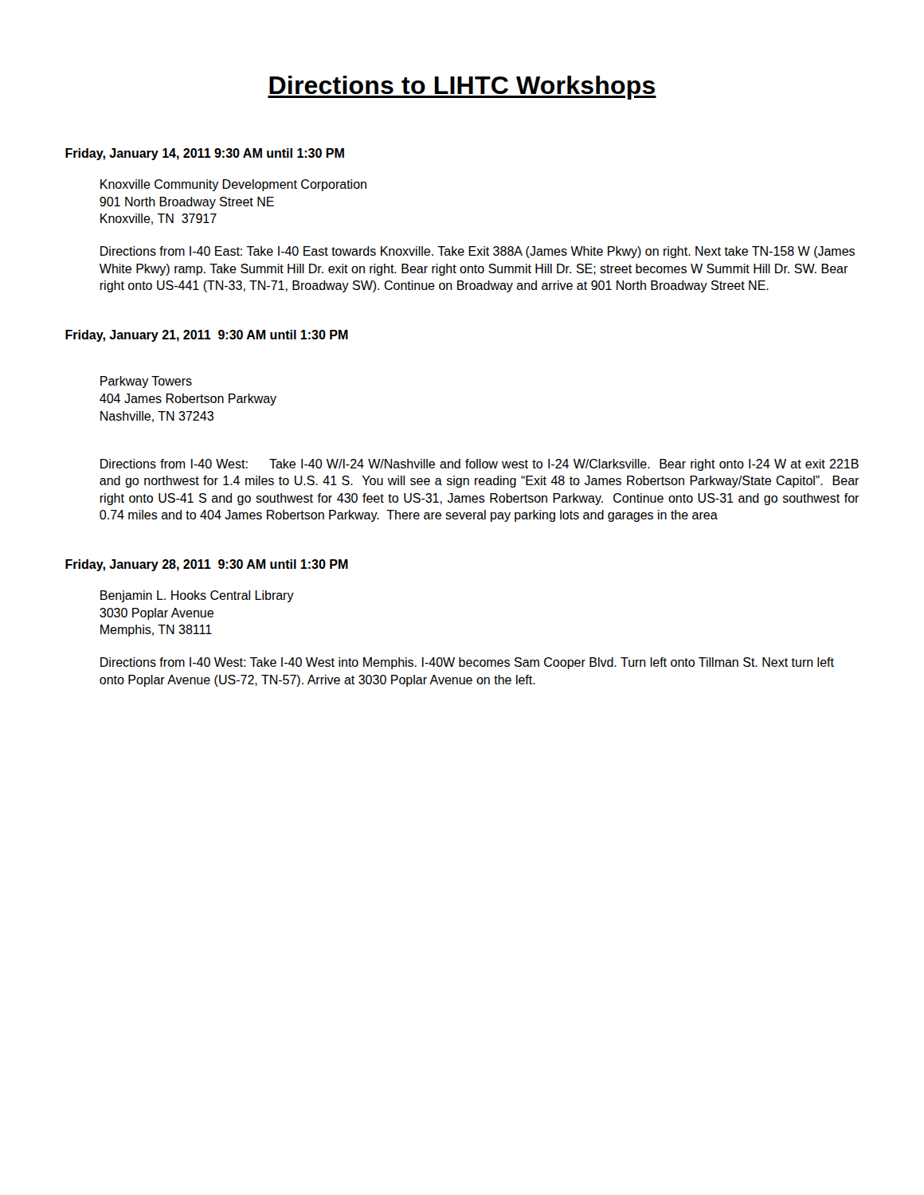Directions to LIHTC Workshops
Friday, January 14, 2011 9:30 AM until 1:30 PM
Knoxville Community Development Corporation 901 North Broadway Street NE Knoxville, TN 37917
Directions from I-40 East: Take I-40 East towards Knoxville. Take Exit 388A (James White Pkwy) on right. Next take TN-158 W (James White Pkwy) ramp. Take Summit Hill Dr. exit on right. Bear right onto Summit Hill Dr. SE; street becomes W Summit Hill Dr. SW. Bear right onto US-441 (TN-33, TN-71, Broadway SW). Continue on Broadway and arrive at 901 North Broadway Street NE.
Friday, January 21, 2011 9:30 AM until 1:30 PM
Parkway Towers 404 James Robertson Parkway Nashville, TN 37243
Directions from I-40 West: Take I-40 W/I-24 W/Nashville and follow west to I-24 W/Clarksville. Bear right onto I-24 W at exit 221B and go northwest for 1.4 miles to U.S. 41 S. You will see a sign reading “Exit 48 to James Robertson Parkway/State Capitol”. Bear right onto US-41 S and go southwest for 430 feet to US-31, James Robertson Parkway. Continue onto US-31 and go southwest for 0.74 miles and to 404 James Robertson Parkway. There are several pay parking lots and garages in the area
Friday, January 28, 2011 9:30 AM until 1:30 PM
Benjamin L. Hooks Central Library 3030 Poplar Avenue Memphis, TN 38111
Directions from I-40 West: Take I-40 West into Memphis. I-40W becomes Sam Cooper Blvd. Turn left onto Tillman St. Next turn left onto Poplar Avenue (US-72, TN-57). Arrive at 3030 Poplar Avenue on the left.